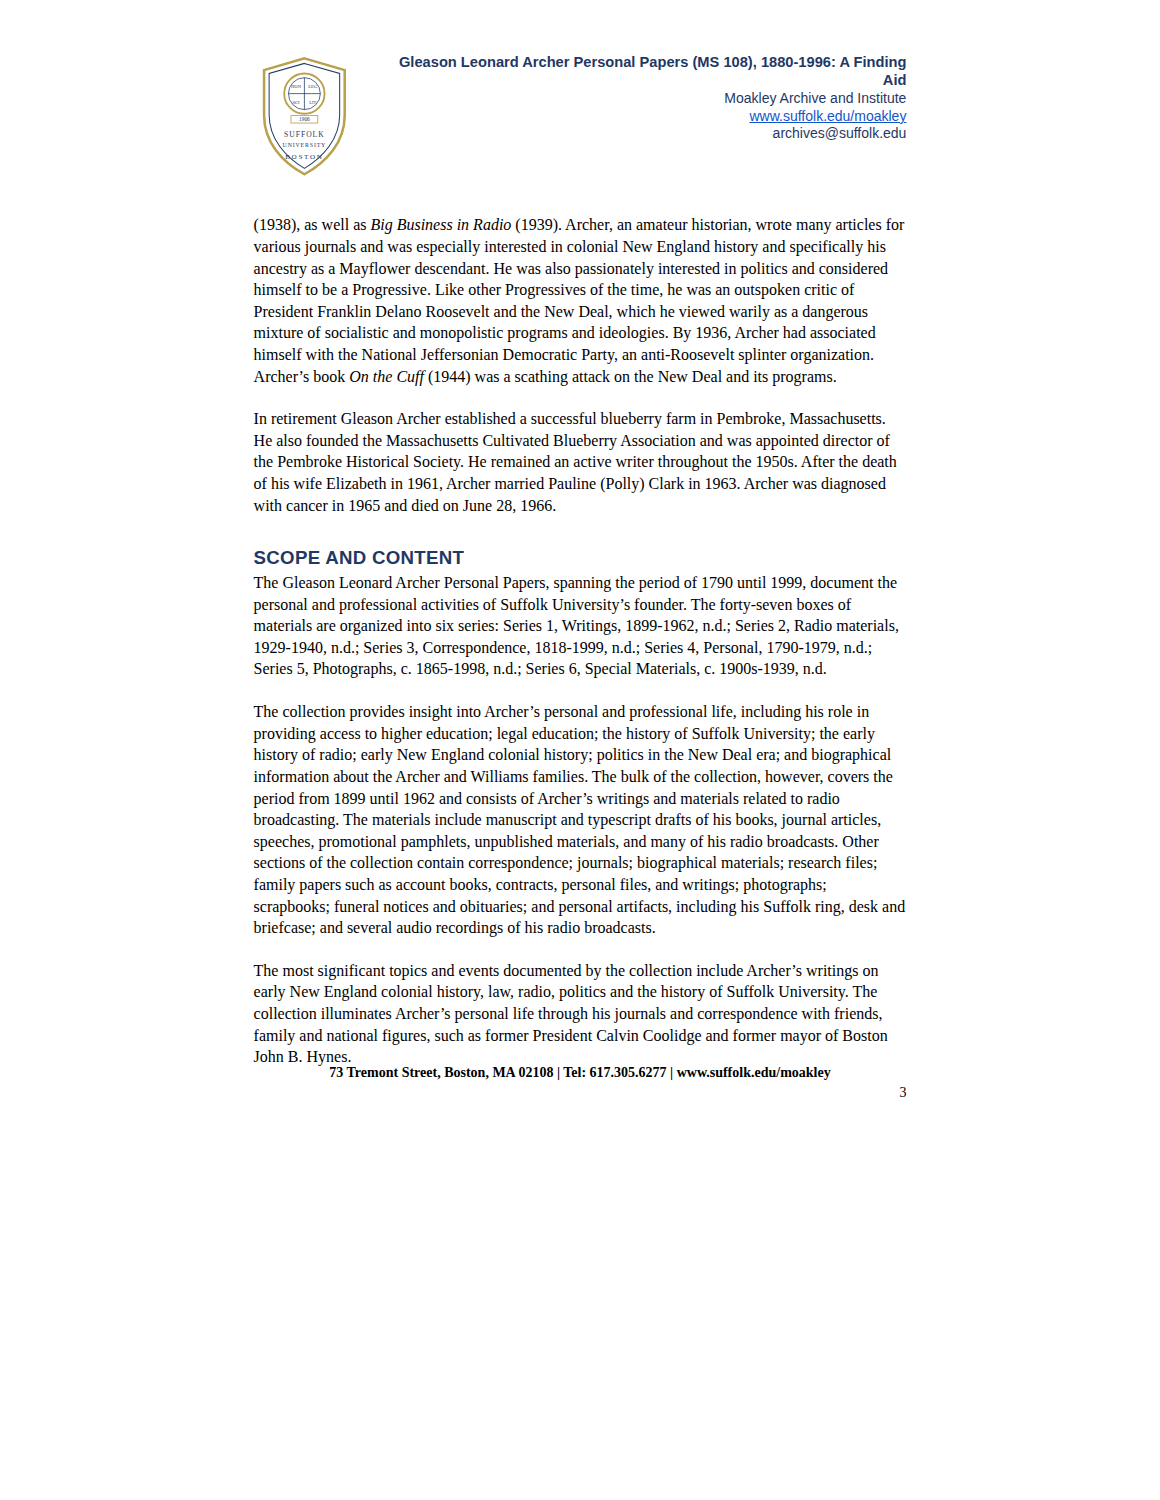HON LEG SCI LIT 1906 SUFFOLK UNIVERSITY BOSTON
Gleason Leonard Archer Personal Papers (MS 108), 1880-1996: A Finding Aid
Moakley Archive and Institute
www.suffolk.edu/moakley
archives@suffolk.edu
(1938), as well as Big Business in Radio (1939). Archer, an amateur historian, wrote many articles for various journals and was especially interested in colonial New England history and specifically his ancestry as a Mayflower descendant. He was also passionately interested in politics and considered himself to be a Progressive. Like other Progressives of the time, he was an outspoken critic of President Franklin Delano Roosevelt and the New Deal, which he viewed warily as a dangerous mixture of socialistic and monopolistic programs and ideologies. By 1936, Archer had associated himself with the National Jeffersonian Democratic Party, an anti-Roosevelt splinter organization. Archer’s book On the Cuff (1944) was a scathing attack on the New Deal and its programs.
In retirement Gleason Archer established a successful blueberry farm in Pembroke, Massachusetts. He also founded the Massachusetts Cultivated Blueberry Association and was appointed director of the Pembroke Historical Society. He remained an active writer throughout the 1950s. After the death of his wife Elizabeth in 1961, Archer married Pauline (Polly) Clark in 1963. Archer was diagnosed with cancer in 1965 and died on June 28, 1966.
SCOPE AND CONTENT
The Gleason Leonard Archer Personal Papers, spanning the period of 1790 until 1999, document the personal and professional activities of Suffolk University’s founder. The forty-seven boxes of materials are organized into six series: Series 1, Writings, 1899-1962, n.d.; Series 2, Radio materials, 1929-1940, n.d.; Series 3, Correspondence, 1818-1999, n.d.; Series 4, Personal, 1790-1979, n.d.; Series 5, Photographs, c. 1865-1998, n.d.; Series 6, Special Materials, c. 1900s-1939, n.d.
The collection provides insight into Archer’s personal and professional life, including his role in providing access to higher education; legal education; the history of Suffolk University; the early history of radio; early New England colonial history; politics in the New Deal era; and biographical information about the Archer and Williams families. The bulk of the collection, however, covers the period from 1899 until 1962 and consists of Archer’s writings and materials related to radio broadcasting. The materials include manuscript and typescript drafts of his books, journal articles, speeches, promotional pamphlets, unpublished materials, and many of his radio broadcasts. Other sections of the collection contain correspondence; journals; biographical materials; research files; family papers such as account books, contracts, personal files, and writings; photographs; scrapbooks; funeral notices and obituaries; and personal artifacts, including his Suffolk ring, desk and briefcase; and several audio recordings of his radio broadcasts.
The most significant topics and events documented by the collection include Archer’s writings on early New England colonial history, law, radio, politics and the history of Suffolk University. The collection illuminates Archer’s personal life through his journals and correspondence with friends, family and national figures, such as former President Calvin Coolidge and former mayor of Boston John B. Hynes.
73 Tremont Street, Boston, MA 02108 | Tel: 617.305.6277 | www.suffolk.edu/moakley
3